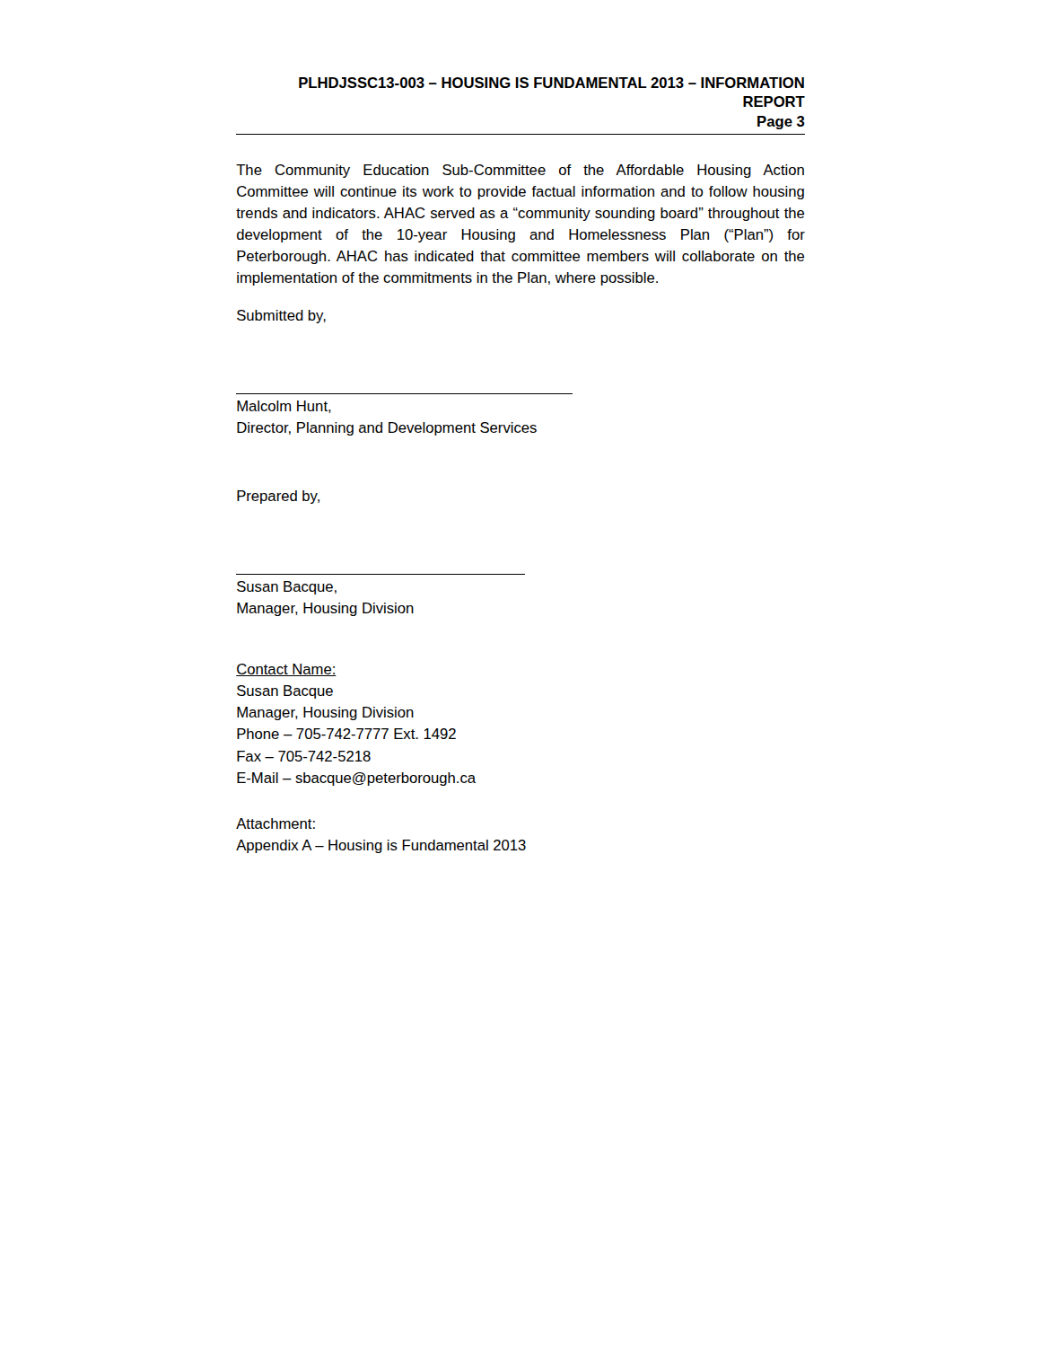PLHDJSSC13-003 – HOUSING IS FUNDAMENTAL 2013 – INFORMATION REPORT Page 3
The Community Education Sub-Committee of the Affordable Housing Action Committee will continue its work to provide factual information and to follow housing trends and indicators. AHAC served as a “community sounding board” throughout the development of the 10-year Housing and Homelessness Plan (“Plan”) for Peterborough. AHAC has indicated that committee members will collaborate on the implementation of the commitments in the Plan, where possible.
Submitted by,
Malcolm Hunt,
Director, Planning and Development Services
Prepared by,
Susan Bacque,
Manager, Housing Division
Contact Name:
Susan Bacque
Manager, Housing Division
Phone – 705-742-7777 Ext. 1492
Fax – 705-742-5218
E-Mail – sbacque@peterborough.ca
Attachment:
Appendix A – Housing is Fundamental 2013